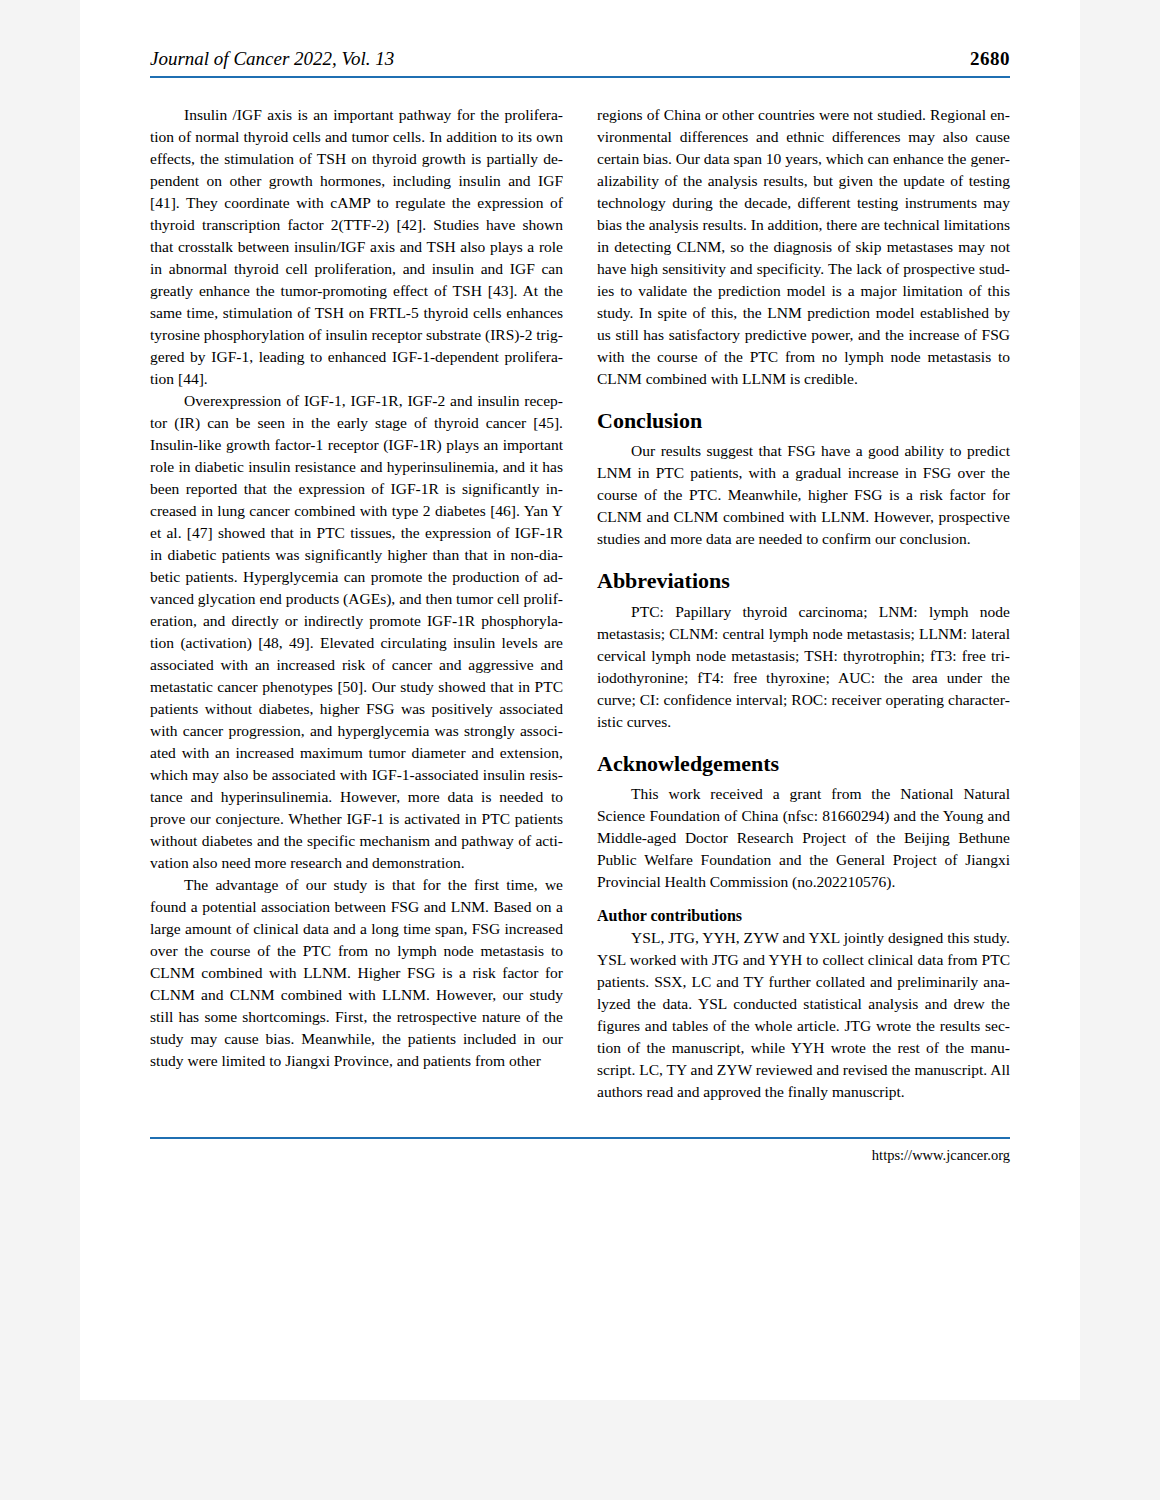Journal of Cancer 2022, Vol. 13
2680
Insulin /IGF axis is an important pathway for the proliferation of normal thyroid cells and tumor cells. In addition to its own effects, the stimulation of TSH on thyroid growth is partially dependent on other growth hormones, including insulin and IGF [41]. They coordinate with cAMP to regulate the expression of thyroid transcription factor 2(TTF-2) [42]. Studies have shown that crosstalk between insulin/IGF axis and TSH also plays a role in abnormal thyroid cell proliferation, and insulin and IGF can greatly enhance the tumor-promoting effect of TSH [43]. At the same time, stimulation of TSH on FRTL-5 thyroid cells enhances tyrosine phosphoryla­tion of insulin receptor substrate (IRS)-2 triggered by IGF-1, leading to enhanced IGF-1-dependent proliferation [44].
Overexpression of IGF-1, IGF-1R, IGF-2 and insulin receptor (IR) can be seen in the early stage of thyroid cancer [45]. Insulin-like growth factor-1 receptor (IGF-1R) plays an important role in diabetic insulin resistance and hyperinsulinemia, and it has been reported that the expression of IGF-1R is significantly increased in lung cancer combined with type 2 diabetes [46]. Yan Y et al. [47] showed that in PTC tissues, the expression of IGF-1R in diabetic patients was significantly higher than that in non-diabetic patients. Hyperglycemia can promote the production of advanced glycation end products (AGEs), and then tumor cell proliferation, and directly or indirectly promote IGF-1R phosphorylation (activation) [48, 49]. Elevated circulating insulin levels are associated with an increased risk of cancer and aggressive and metastatic cancer phenotypes [50]. Our study showed that in PTC patients without diabetes, higher FSG was positively associated with cancer progression, and hyperglycemia was strongly associated with an increased maximum tumor diameter and extension, which may also be associated with IGF-1-associated insulin resistance and hyperinsulinemia. However, more data is needed to prove our conjecture. Whether IGF-1 is activated in PTC patients without diabetes and the specific mechanism and pathway of activation also need more research and demonstration.
The advantage of our study is that for the first time, we found a potential association between FSG and LNM. Based on a large amount of clinical data and a long time span, FSG increased over the course of the PTC from no lymph node metastasis to CLNM combined with LLNM. Higher FSG is a risk factor for CLNM and CLNM combined with LLNM. However, our study still has some shortcomings. First, the retrospective nature of the study may cause bias. Meanwhile, the patients included in our study were limited to Jiangxi Province, and patients from other
regions of China or other countries were not studied. Regional environmental differences and ethnic differences may also cause certain bias. Our data span 10 years, which can enhance the generalizability of the analysis results, but given the update of testing technology during the decade, different testing instruments may bias the analysis results. In addition, there are technical limitations in detecting CLNM, so the diagnosis of skip metastases may not have high sensitivity and specificity. The lack of prospective studies to validate the prediction model is a major limitation of this study. In spite of this, the LNM prediction model established by us still has satisfactory predictive power, and the increase of FSG with the course of the PTC from no lymph node metastasis to CLNM combined with LLNM is credible.
Conclusion
Our results suggest that FSG have a good ability to predict LNM in PTC patients, with a gradual increase in FSG over the course of the PTC. Meanwhile, higher FSG is a risk factor for CLNM and CLNM combined with LLNM. However, prospective studies and more data are needed to confirm our conclusion.
Abbreviations
PTC: Papillary thyroid carcinoma; LNM: lymph node metastasis; CLNM: central lymph node metastasis; LLNM: lateral cervical lymph node meta­stasis; TSH: thyrotrophin; fT3: free triiodothyronine; fT4: free thyroxine; AUC: the area under the curve; CI: confidence interval; ROC: receiver operating characteristic curves.
Acknowledgements
This work received a grant from the National Natural Science Foundation of China (nfsc: 81660294) and the Young and Middle-aged Doctor Research Project of the Beijing Bethune Public Welfare Foundation and the General Project of Jiangxi Provincial Health Commission (no.202210576).
Author contributions
YSL, JTG, YYH, ZYW and YXL jointly designed this study. YSL worked with JTG and YYH to collect clinical data from PTC patients. SSX, LC and TY further collated and preliminarily analyzed the data. YSL conducted statistical analysis and drew the figures and tables of the whole article. JTG wrote the results section of the manuscript, while YYH wrote the rest of the manuscript. LC, TY and ZYW reviewed and revised the manuscript. All authors read and approved the finally manuscript.
https://www.jcancer.org